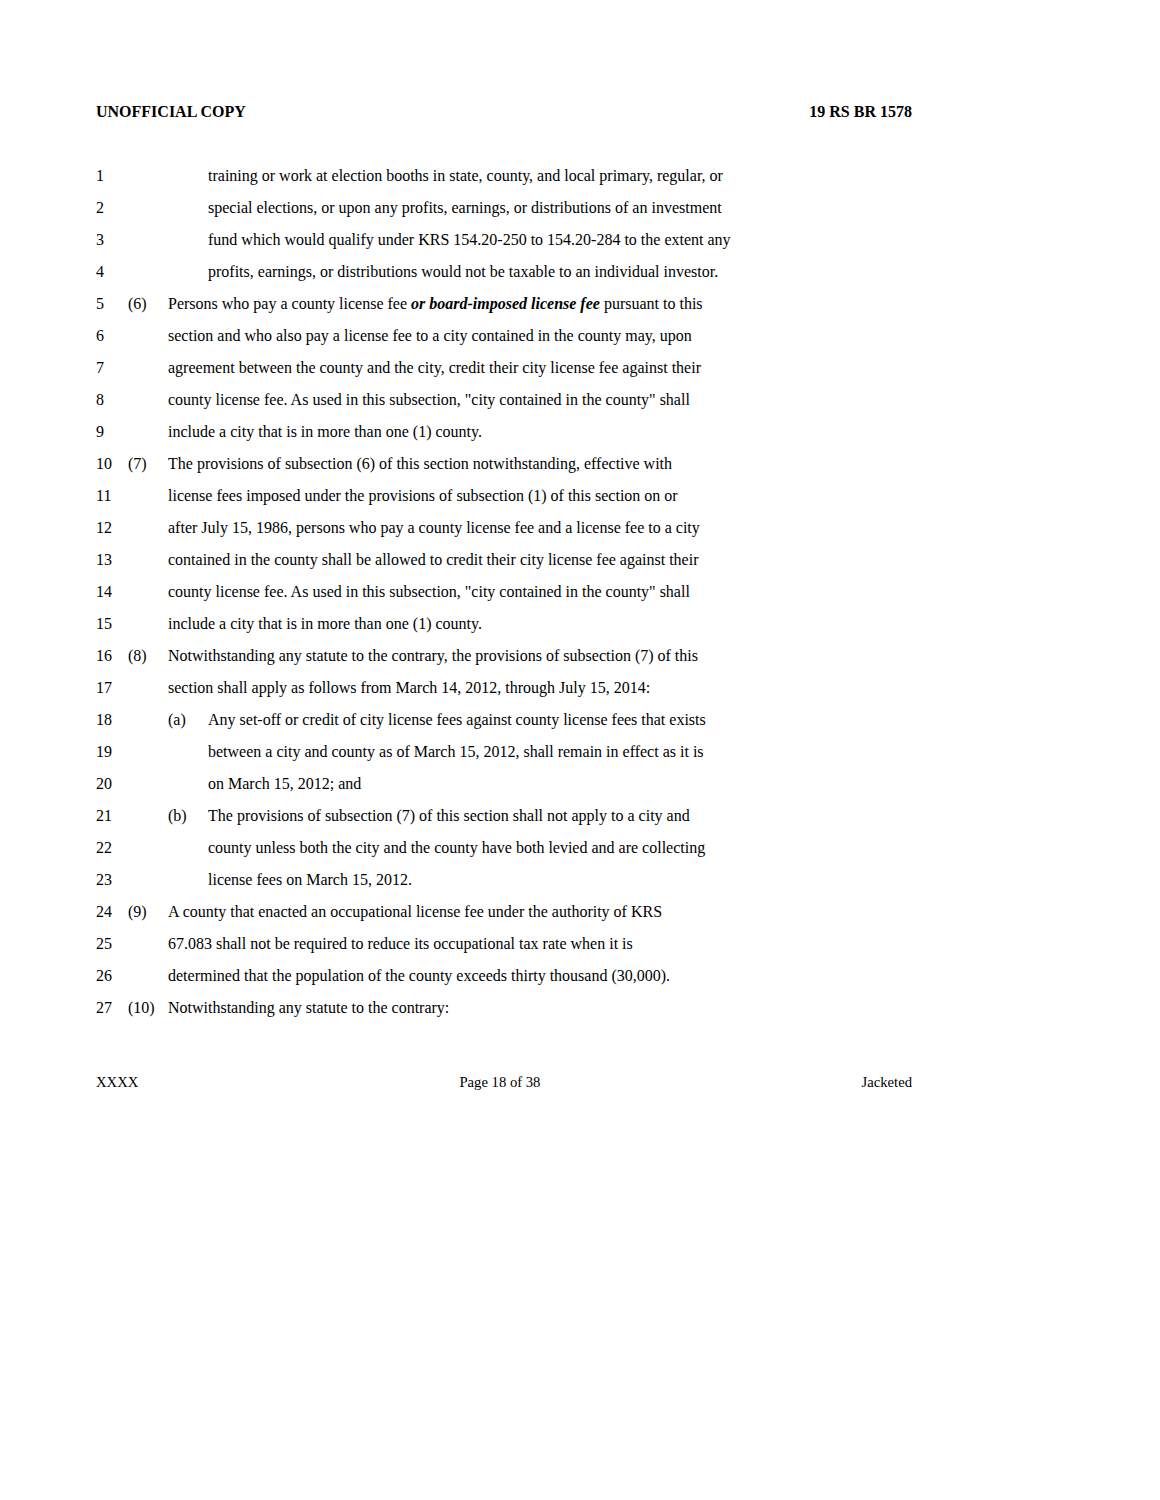UNOFFICIAL COPY 19 RS BR 1578
1 training or work at election booths in state, county, and local primary, regular, or
2 special elections, or upon any profits, earnings, or distributions of an investment
3 fund which would qualify under KRS 154.20-250 to 154.20-284 to the extent any
4 profits, earnings, or distributions would not be taxable to an individual investor.
5(6) Persons who pay a county license fee or board-imposed license fee pursuant to this
6 section and who also pay a license fee to a city contained in the county may, upon
7 agreement between the county and the city, credit their city license fee against their
8 county license fee. As used in this subsection, "city contained in the county" shall
9 include a city that is in more than one (1) county.
10(7) The provisions of subsection (6) of this section notwithstanding, effective with
11 license fees imposed under the provisions of subsection (1) of this section on or
12 after July 15, 1986, persons who pay a county license fee and a license fee to a city
13 contained in the county shall be allowed to credit their city license fee against their
14 county license fee. As used in this subsection, "city contained in the county" shall
15 include a city that is in more than one (1) county.
16(8) Notwithstanding any statute to the contrary, the provisions of subsection (7) of this
17 section shall apply as follows from March 14, 2012, through July 15, 2014:
18(a) Any set-off or credit of city license fees against county license fees that exists
19 between a city and county as of March 15, 2012, shall remain in effect as it is
20 on March 15, 2012; and
21(b) The provisions of subsection (7) of this section shall not apply to a city and
22 county unless both the city and the county have both levied and are collecting
23 license fees on March 15, 2012.
24(9) A county that enacted an occupational license fee under the authority of KRS
2567.083 shall not be required to reduce its occupational tax rate when it is
26 determined that the population of the county exceeds thirty thousand (30,000).
27(10) Notwithstanding any statute to the contrary:
XXXX Page 18 of 38 Jacketed